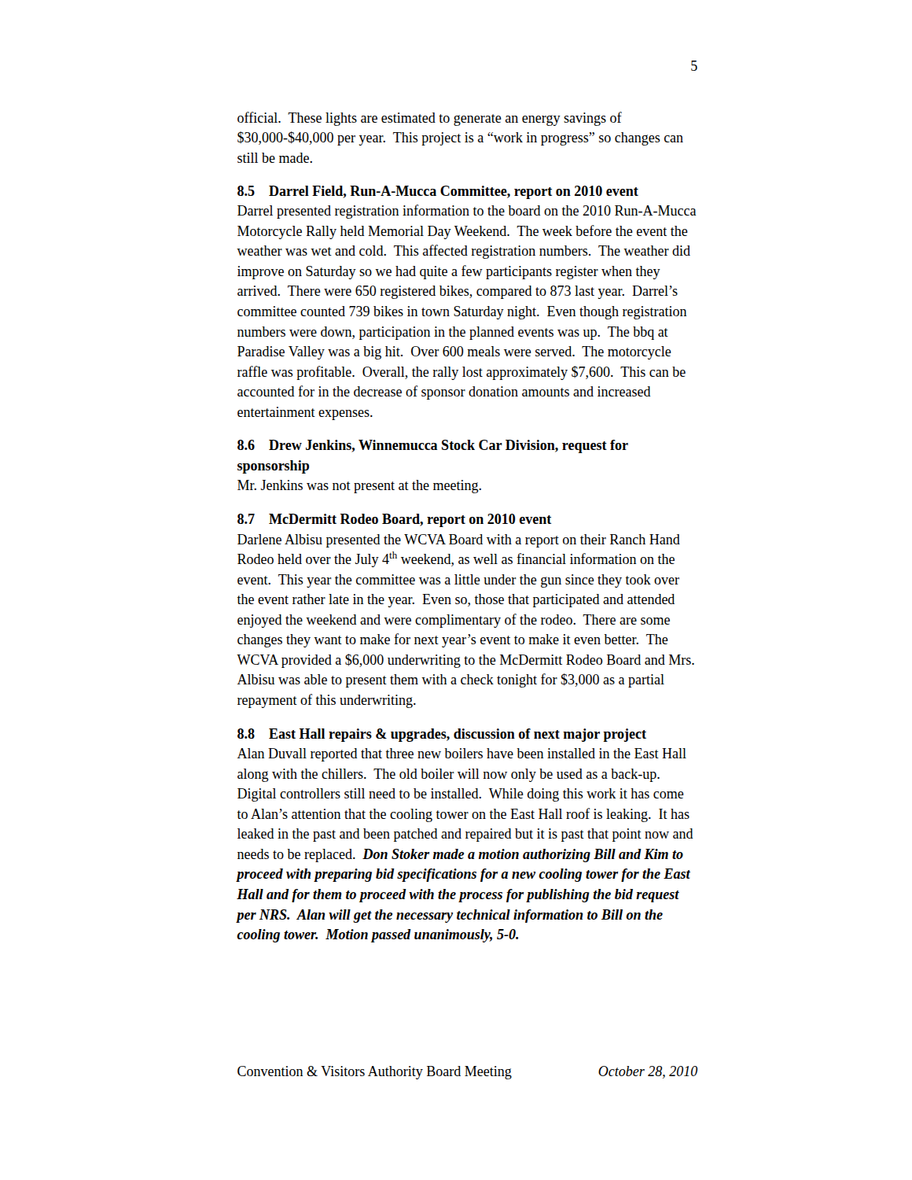5
official. These lights are estimated to generate an energy savings of $30,000-$40,000 per year. This project is a “work in progress” so changes can still be made.
8.5 Darrel Field, Run-A-Mucca Committee, report on 2010 event
Darrel presented registration information to the board on the 2010 Run-A-Mucca Motorcycle Rally held Memorial Day Weekend. The week before the event the weather was wet and cold. This affected registration numbers. The weather did improve on Saturday so we had quite a few participants register when they arrived. There were 650 registered bikes, compared to 873 last year. Darrel’s committee counted 739 bikes in town Saturday night. Even though registration numbers were down, participation in the planned events was up. The bbq at Paradise Valley was a big hit. Over 600 meals were served. The motorcycle raffle was profitable. Overall, the rally lost approximately $7,600. This can be accounted for in the decrease of sponsor donation amounts and increased entertainment expenses.
8.6 Drew Jenkins, Winnemucca Stock Car Division, request for sponsorship
Mr. Jenkins was not present at the meeting.
8.7 McDermitt Rodeo Board, report on 2010 event
Darlene Albisu presented the WCVA Board with a report on their Ranch Hand Rodeo held over the July 4th weekend, as well as financial information on the event. This year the committee was a little under the gun since they took over the event rather late in the year. Even so, those that participated and attended enjoyed the weekend and were complimentary of the rodeo. There are some changes they want to make for next year’s event to make it even better. The WCVA provided a $6,000 underwriting to the McDermitt Rodeo Board and Mrs. Albisu was able to present them with a check tonight for $3,000 as a partial repayment of this underwriting.
8.8 East Hall repairs & upgrades, discussion of next major project
Alan Duvall reported that three new boilers have been installed in the East Hall along with the chillers. The old boiler will now only be used as a back-up. Digital controllers still need to be installed. While doing this work it has come to Alan’s attention that the cooling tower on the East Hall roof is leaking. It has leaked in the past and been patched and repaired but it is past that point now and needs to be replaced. Don Stoker made a motion authorizing Bill and Kim to proceed with preparing bid specifications for a new cooling tower for the East Hall and for them to proceed with the process for publishing the bid request per NRS. Alan will get the necessary technical information to Bill on the cooling tower. Motion passed unanimously, 5-0.
Convention & Visitors Authority Board Meeting October 28, 2010